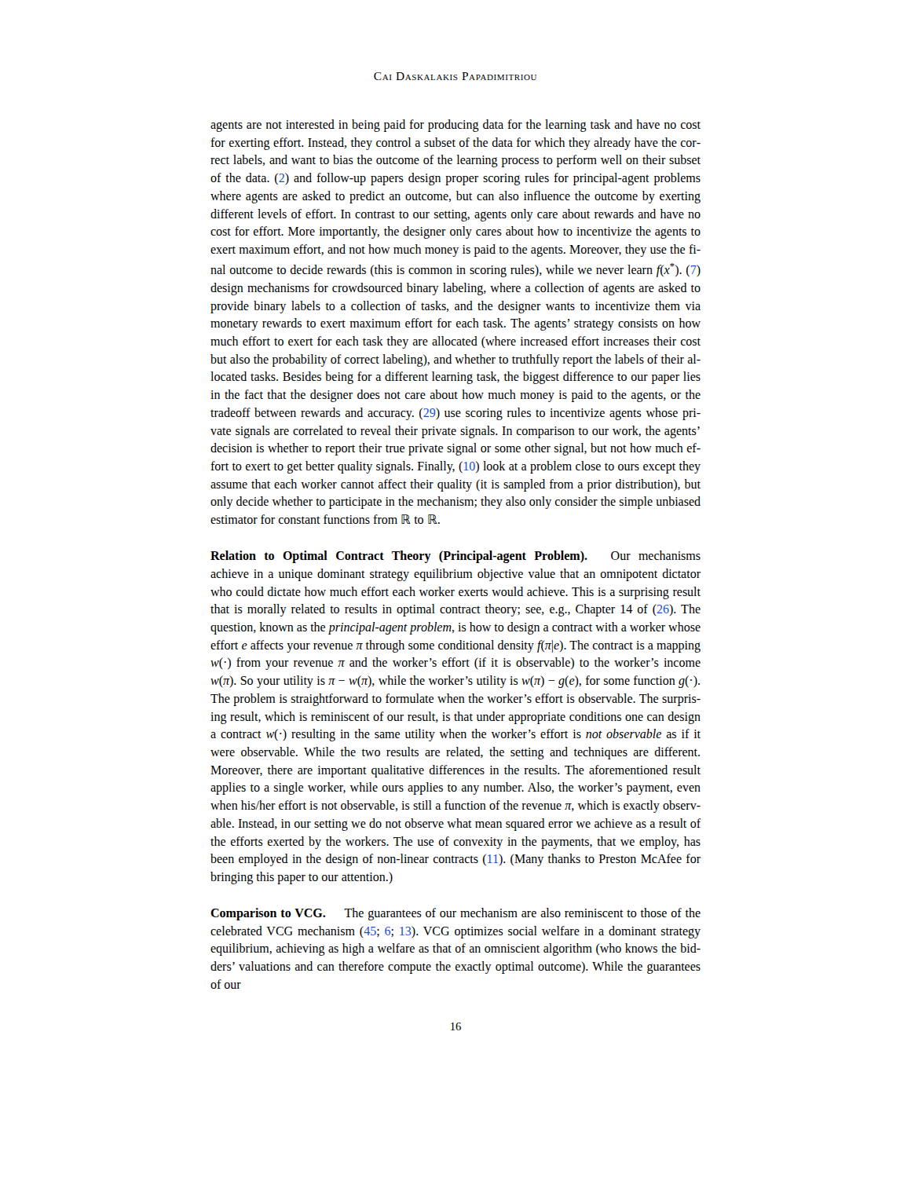Cai Daskalakis Papadimitriou
agents are not interested in being paid for producing data for the learning task and have no cost for exerting effort. Instead, they control a subset of the data for which they already have the correct labels, and want to bias the outcome of the learning process to perform well on their subset of the data. (2) and follow-up papers design proper scoring rules for principal-agent problems where agents are asked to predict an outcome, but can also influence the outcome by exerting different levels of effort. In contrast to our setting, agents only care about rewards and have no cost for effort. More importantly, the designer only cares about how to incentivize the agents to exert maximum effort, and not how much money is paid to the agents. Moreover, they use the final outcome to decide rewards (this is common in scoring rules), while we never learn f(x*). (7) design mechanisms for crowdsourced binary labeling, where a collection of agents are asked to provide binary labels to a collection of tasks, and the designer wants to incentivize them via monetary rewards to exert maximum effort for each task. The agents’ strategy consists on how much effort to exert for each task they are allocated (where increased effort increases their cost but also the probability of correct labeling), and whether to truthfully report the labels of their allocated tasks. Besides being for a different learning task, the biggest difference to our paper lies in the fact that the designer does not care about how much money is paid to the agents, or the tradeoff between rewards and accuracy. (29) use scoring rules to incentivize agents whose private signals are correlated to reveal their private signals. In comparison to our work, the agents’ decision is whether to report their true private signal or some other signal, but not how much effort to exert to get better quality signals. Finally, (10) look at a problem close to ours except they assume that each worker cannot affect their quality (it is sampled from a prior distribution), but only decide whether to participate in the mechanism; they also only consider the simple unbiased estimator for constant functions from ℝ to ℝ.
Relation to Optimal Contract Theory (Principal-agent Problem). Our mechanisms achieve in a unique dominant strategy equilibrium objective value that an omnipotent dictator who could dictate how much effort each worker exerts would achieve. This is a surprising result that is morally related to results in optimal contract theory; see, e.g., Chapter 14 of (26). The question, known as the principal-agent problem, is how to design a contract with a worker whose effort e affects your revenue π through some conditional density f(π|e). The contract is a mapping w(·) from your revenue π and the worker’s effort (if it is observable) to the worker’s income w(π). So your utility is π − w(π), while the worker’s utility is w(π) − g(e), for some function g(·). The problem is straightforward to formulate when the worker’s effort is observable. The surprising result, which is reminiscent of our result, is that under appropriate conditions one can design a contract w(·) resulting in the same utility when the worker’s effort is not observable as if it were observable. While the two results are related, the setting and techniques are different. Moreover, there are important qualitative differences in the results. The aforementioned result applies to a single worker, while ours applies to any number. Also, the worker’s payment, even when his/her effort is not observable, is still a function of the revenue π, which is exactly observable. Instead, in our setting we do not observe what mean squared error we achieve as a result of the efforts exerted by the workers. The use of convexity in the payments, that we employ, has been employed in the design of non-linear contracts (11). (Many thanks to Preston McAfee for bringing this paper to our attention.)
Comparison to VCG. The guarantees of our mechanism are also reminiscent to those of the celebrated VCG mechanism (45; 6; 13). VCG optimizes social welfare in a dominant strategy equilibrium, achieving as high a welfare as that of an omniscient algorithm (who knows the bidders’ valuations and can therefore compute the exactly optimal outcome). While the guarantees of our
16